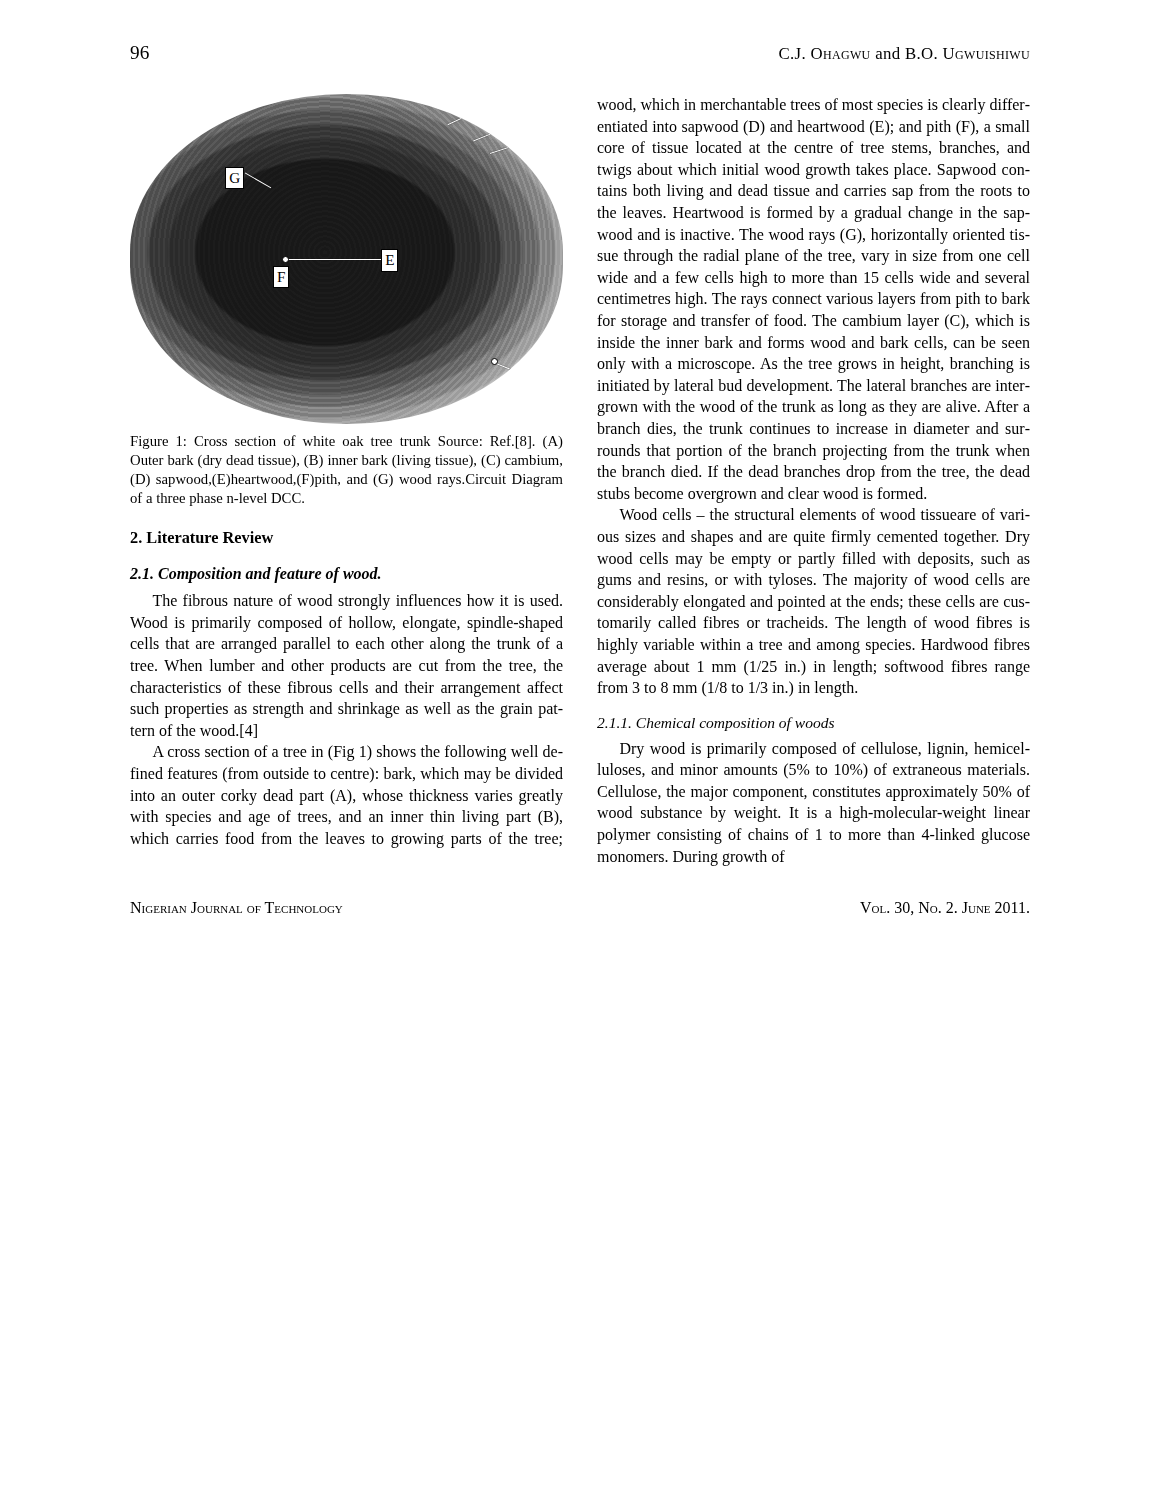96 C.J. Ohagwu and B.O. Ugwuishiwu
C B A D E F G
Figure 1: Cross section of white oak tree trunk Source: Ref.[8]. (A) Outer bark (dry dead tissue), (B) inner bark (living tissue), (C) cambium, (D) sapwood,(E)heartwood,(F)pith, and (G) wood rays.Circuit Diagram of a three phase n-level DCC.
2. Literature Review
2.1. Composition and feature of wood.
The fibrous nature of wood strongly influences how it is used. Wood is primarily composed of hollow, elongate, spindle-shaped cells that are arranged parallel to each other along the trunk of a tree. When lumber and other products are cut from the tree, the characteristics of these fibrous cells and their arrangement affect such properties as strength and shrinkage as well as the grain pattern of the wood.[4]
A cross section of a tree in (Fig 1) shows the following well defined features (from outside to centre): bark, which may be divided into an outer corky dead part (A), whose thickness varies greatly with species and age of trees, and an inner thin living part (B), which carries food from the leaves to growing parts of the tree; wood, which in merchantable trees of most species is clearly differentiated into sapwood (D) and heartwood (E); and pith (F), a small core of tissue located at the centre of tree stems, branches, and twigs about which initial wood growth takes place. Sapwood contains both living and dead tissue and carries sap from the roots to the leaves. Heartwood is formed by a gradual change in the sapwood and is inactive. The wood rays (G), horizontally oriented tissue through the radial plane of the tree, vary in size from one cell wide and a few cells high to more than 15 cells wide and several centimetres high. The rays connect various layers from pith to bark for storage and transfer of food. The cambium layer (C), which is inside the inner bark and forms wood and bark cells, can be seen only with a microscope. As the tree grows in height, branching is initiated by lateral bud development. The lateral branches are intergrown with the wood of the trunk as long as they are alive. After a branch dies, the trunk continues to increase in diameter and surrounds that portion of the branch projecting from the trunk when the branch died. If the dead branches drop from the tree, the dead stubs become overgrown and clear wood is formed.
Wood cells – the structural elements of wood tissueare of various sizes and shapes and are quite firmly cemented together. Dry wood cells may be empty or partly filled with deposits, such as gums and resins, or with tyloses. The majority of wood cells are considerably elongated and pointed at the ends; these cells are customarily called fibres or tracheids. The length of wood fibres is highly variable within a tree and among species. Hardwood fibres average about 1 mm (1/25 in.) in length; softwood fibres range from 3 to 8 mm (1/8 to 1/3 in.) in length.
2.1.1. Chemical composition of woods
Dry wood is primarily composed of cellulose, lignin, hemicelluloses, and minor amounts (5% to 10%) of extraneous materials. Cellulose, the major component, constitutes approximately 50% of wood substance by weight. It is a high-molecular-weight linear polymer consisting of chains of 1 to more than 4-linked glucose monomers. During growth of
Nigerian Journal of Technology Vol. 30, No. 2. June 2011.